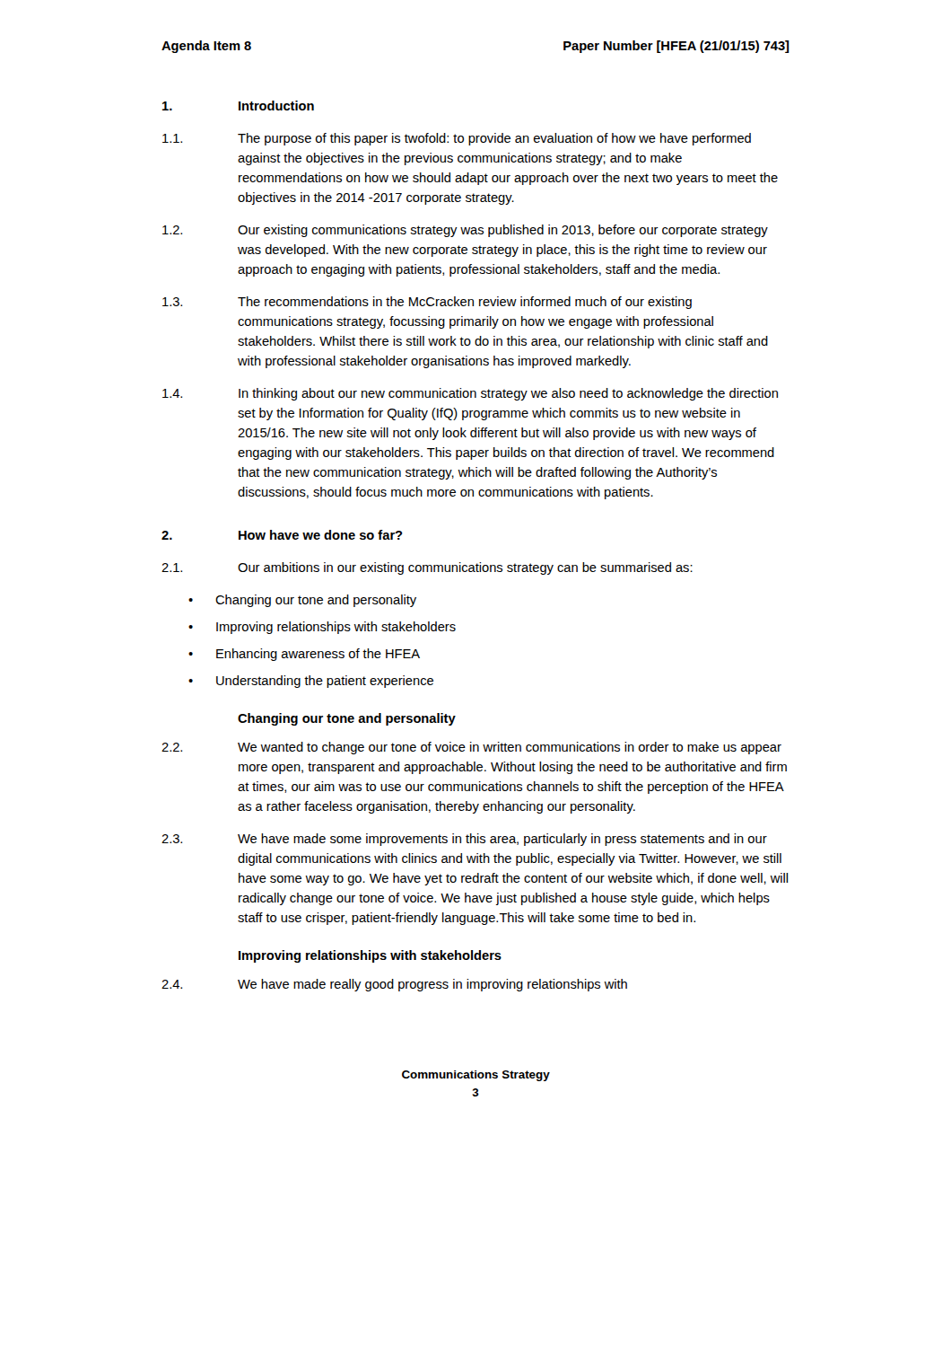Agenda Item 8 Paper Number [HFEA (21/01/15) 743]
1.
Introduction
1.1.
The purpose of this paper is twofold: to provide an evaluation of how we have performed against the objectives in the previous communications strategy; and to make recommendations on how we should adapt our approach over the next two years to meet the objectives in the 2014 -2017 corporate strategy.
1.2.
Our existing communications strategy was published in 2013, before our corporate strategy was developed. With the new corporate strategy in place, this is the right time to review our approach to engaging with patients, professional stakeholders, staff and the media.
1.3.
The recommendations in the McCracken review informed much of our existing communications strategy, focussing primarily on how we engage with professional stakeholders. Whilst there is still work to do in this area, our relationship with clinic staff and with professional stakeholder organisations has improved markedly.
1.4.
In thinking about our new communication strategy we also need to acknowledge the direction set by the Information for Quality (IfQ) programme which commits us to new website in 2015/16. The new site will not only look different but will also provide us with new ways of engaging with our stakeholders. This paper builds on that direction of travel. We recommend that the new communication strategy, which will be drafted following the Authority’s discussions, should focus much more on communications with patients.
2.
How have we done so far?
2.1.
Our ambitions in our existing communications strategy can be summarised as:
Changing our tone and personality
Improving relationships with stakeholders
Enhancing awareness of the HFEA
Understanding the patient experience
Changing our tone and personality
2.2.
We wanted to change our tone of voice in written communications in order to make us appear more open, transparent and approachable. Without losing the need to be authoritative and firm at times, our aim was to use our communications channels to shift the perception of the HFEA as a rather faceless organisation, thereby enhancing our personality.
2.3.
We have made some improvements in this area, particularly in press statements and in our digital communications with clinics and with the public, especially via Twitter. However, we still have some way to go. We have yet to redraft the content of our website which, if done well, will radically change our tone of voice. We have just published a house style guide, which helps staff to use crisper, patient-friendly language.This will take some time to bed in.
Improving relationships with stakeholders
2.4.
We have made really good progress in improving relationships with
Communications Strategy
3